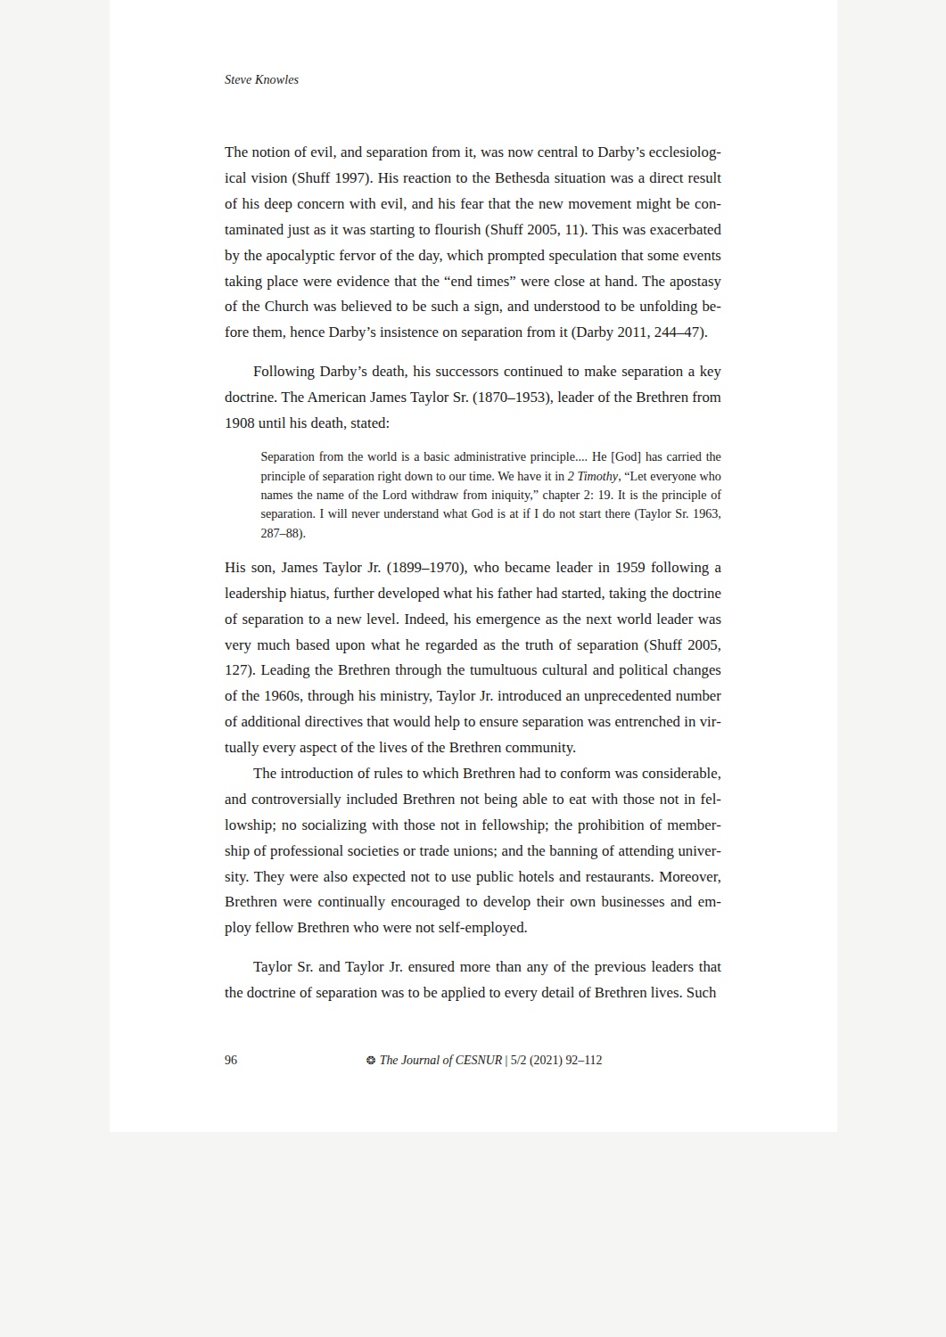Steve Knowles
The notion of evil, and separation from it, was now central to Darby’s ecclesiological vision (Shuff 1997). His reaction to the Bethesda situation was a direct result of his deep concern with evil, and his fear that the new movement might be contaminated just as it was starting to flourish (Shuff 2005, 11). This was exacerbated by the apocalyptic fervor of the day, which prompted speculation that some events taking place were evidence that the “end times” were close at hand. The apostasy of the Church was believed to be such a sign, and understood to be unfolding before them, hence Darby’s insistence on separation from it (Darby 2011, 244–47).
Following Darby’s death, his successors continued to make separation a key doctrine. The American James Taylor Sr. (1870–1953), leader of the Brethren from 1908 until his death, stated:
Separation from the world is a basic administrative principle.... He [God] has carried the principle of separation right down to our time. We have it in 2 Timothy, “Let everyone who names the name of the Lord withdraw from iniquity,” chapter 2: 19. It is the principle of separation. I will never understand what God is at if I do not start there (Taylor Sr. 1963, 287–88).
His son, James Taylor Jr. (1899–1970), who became leader in 1959 following a leadership hiatus, further developed what his father had started, taking the doctrine of separation to a new level. Indeed, his emergence as the next world leader was very much based upon what he regarded as the truth of separation (Shuff 2005, 127). Leading the Brethren through the tumultuous cultural and political changes of the 1960s, through his ministry, Taylor Jr. introduced an unprecedented number of additional directives that would help to ensure separation was entrenched in virtually every aspect of the lives of the Brethren community.
The introduction of rules to which Brethren had to conform was considerable, and controversially included Brethren not being able to eat with those not in fellowship; no socializing with those not in fellowship; the prohibition of membership of professional societies or trade unions; and the banning of attending university. They were also expected not to use public hotels and restaurants. Moreover, Brethren were continually encouraged to develop their own businesses and employ fellow Brethren who were not self-employed.
Taylor Sr. and Taylor Jr. ensured more than any of the previous leaders that the doctrine of separation was to be applied to every detail of Brethren lives. Such
96
❂The Journal of CESNUR | 5/2 (2021) 92–112